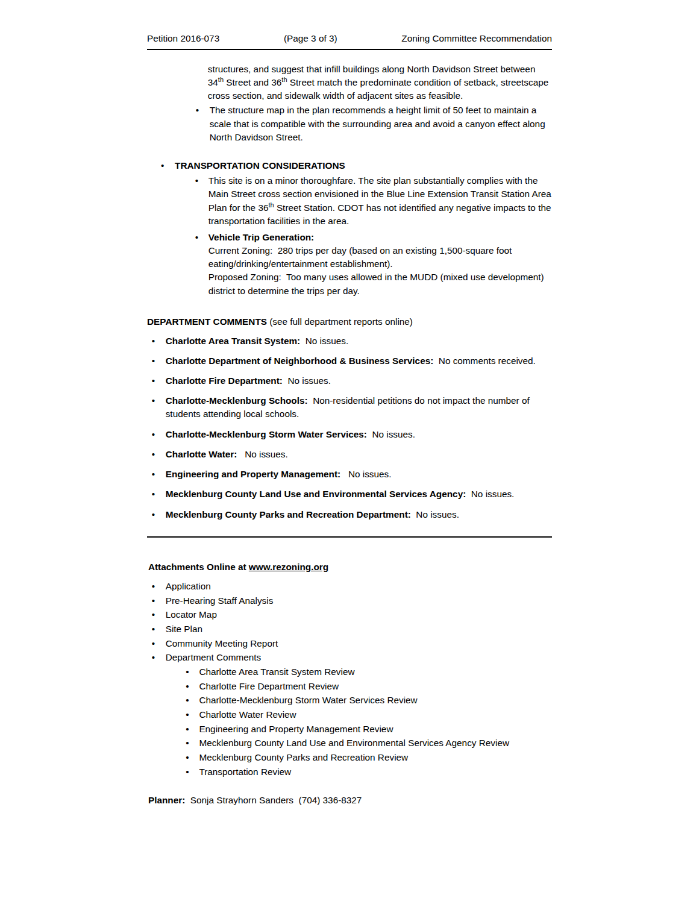Petition 2016-073
(Page 3 of 3)
Zoning Committee Recommendation
structures, and suggest that infill buildings along North Davidson Street between 34th Street and 36th Street match the predominate condition of setback, streetscape cross section, and sidewalk width of adjacent sites as feasible.
The structure map in the plan recommends a height limit of 50 feet to maintain a scale that is compatible with the surrounding area and avoid a canyon effect along North Davidson Street.
TRANSPORTATION CONSIDERATIONS
This site is on a minor thoroughfare. The site plan substantially complies with the Main Street cross section envisioned in the Blue Line Extension Transit Station Area Plan for the 36th Street Station. CDOT has not identified any negative impacts to the transportation facilities in the area.
Vehicle Trip Generation:
Current Zoning: 280 trips per day (based on an existing 1,500-square foot eating/drinking/entertainment establishment).
Proposed Zoning: Too many uses allowed in the MUDD (mixed use development) district to determine the trips per day.
DEPARTMENT COMMENTS (see full department reports online)
Charlotte Area Transit System: No issues.
Charlotte Department of Neighborhood & Business Services: No comments received.
Charlotte Fire Department: No issues.
Charlotte-Mecklenburg Schools: Non-residential petitions do not impact the number of students attending local schools.
Charlotte-Mecklenburg Storm Water Services: No issues.
Charlotte Water: No issues.
Engineering and Property Management: No issues.
Mecklenburg County Land Use and Environmental Services Agency: No issues.
Mecklenburg County Parks and Recreation Department: No issues.
Attachments Online at www.rezoning.org
Application
Pre-Hearing Staff Analysis
Locator Map
Site Plan
Community Meeting Report
Department Comments
Charlotte Area Transit System Review
Charlotte Fire Department Review
Charlotte-Mecklenburg Storm Water Services Review
Charlotte Water Review
Engineering and Property Management Review
Mecklenburg County Land Use and Environmental Services Agency Review
Mecklenburg County Parks and Recreation Review
Transportation Review
Planner: Sonja Strayhorn Sanders (704) 336-8327